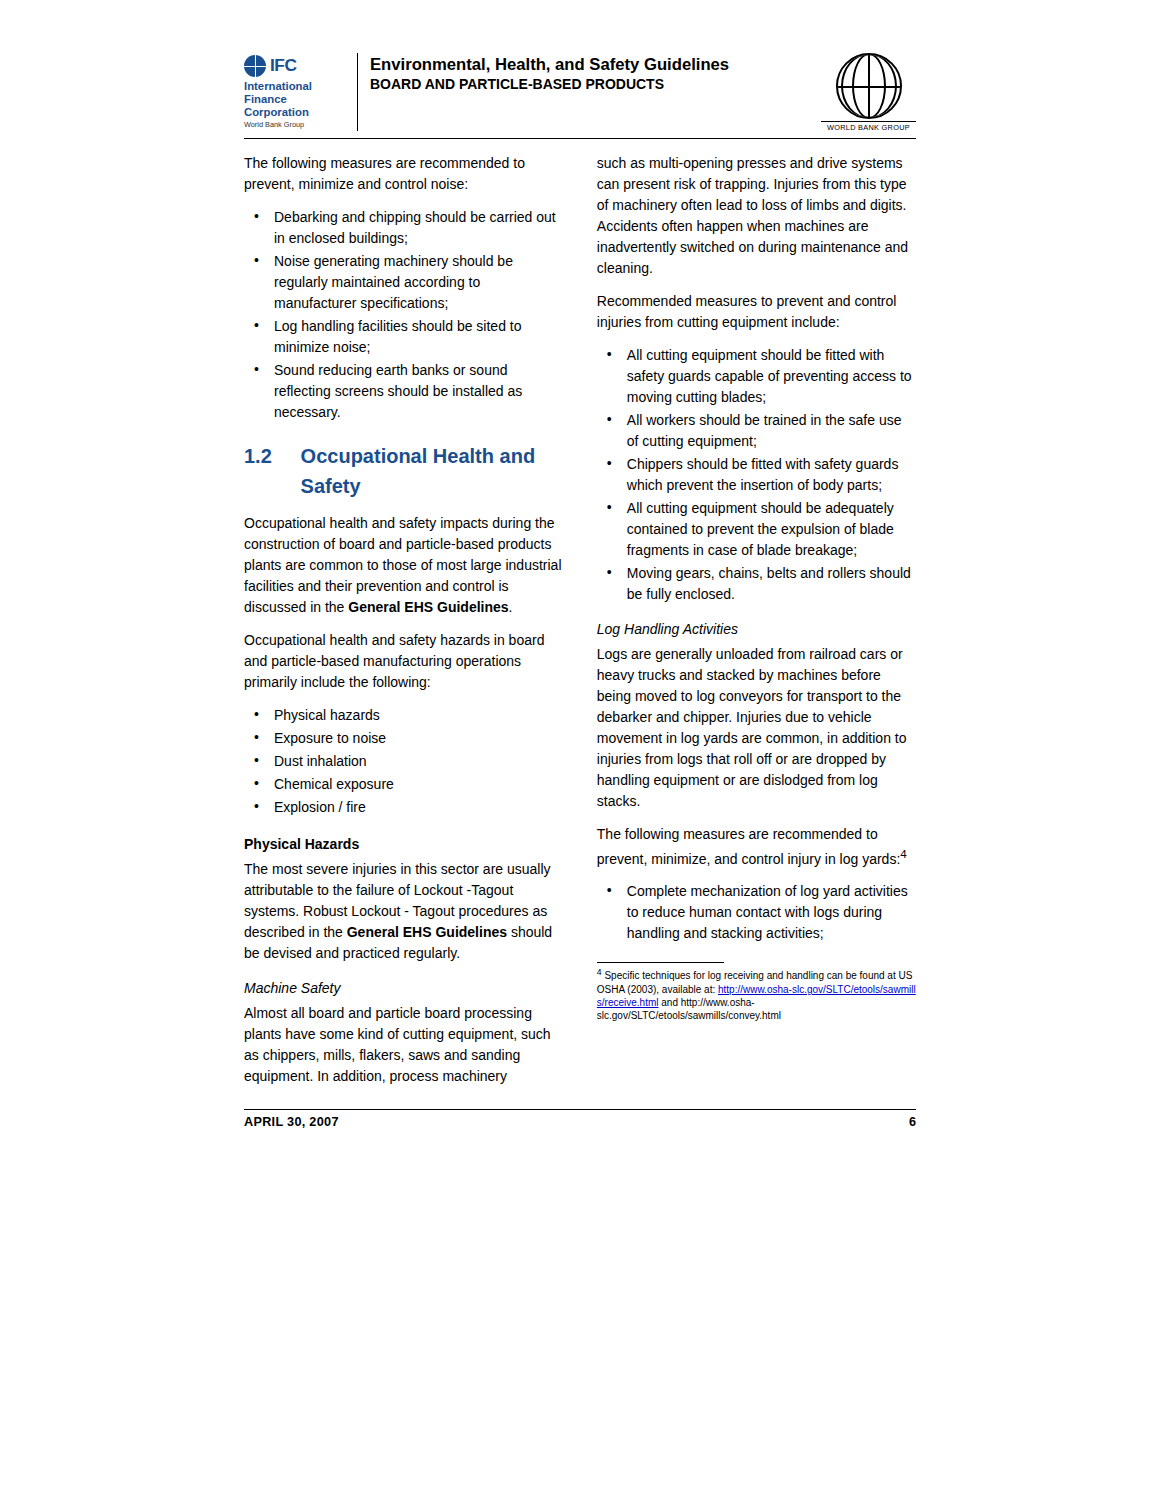IFC
International
Finance
Corporation
World Bank Group
Environmental, Health, and Safety Guidelines
BOARD AND PARTICLE-BASED PRODUCTS
WORLD BANK GROUP
The following measures are recommended to prevent, minimize and control noise:
Debarking and chipping should be carried out in enclosed buildings;
Noise generating machinery should be regularly maintained according to manufacturer specifications;
Log handling facilities should be sited to minimize noise;
Sound reducing earth banks or sound reflecting screens should be installed as necessary.
1.2 Occupational Health and Safety
Occupational health and safety impacts during the construction of board and particle-based products plants are common to those of most large industrial facilities and their prevention and control is discussed in the General EHS Guidelines.
Occupational health and safety hazards in board and particle-based manufacturing operations primarily include the following:
Physical hazards
Exposure to noise
Dust inhalation
Chemical exposure
Explosion / fire
Physical Hazards
The most severe injuries in this sector are usually attributable to the failure of Lockout -Tagout systems. Robust Lockout - Tagout procedures as described in the General EHS Guidelines should be devised and practiced regularly.
Machine Safety
Almost all board and particle board processing plants have some kind of cutting equipment, such as chippers, mills, flakers, saws and sanding equipment. In addition, process machinery
such as multi-opening presses and drive systems can present risk of trapping. Injuries from this type of machinery often lead to loss of limbs and digits. Accidents often happen when machines are inadvertently switched on during maintenance and cleaning.
Recommended measures to prevent and control injuries from cutting equipment include:
All cutting equipment should be fitted with safety guards capable of preventing access to moving cutting blades;
All workers should be trained in the safe use of cutting equipment;
Chippers should be fitted with safety guards which prevent the insertion of body parts;
All cutting equipment should be adequately contained to prevent the expulsion of blade fragments in case of blade breakage;
Moving gears, chains, belts and rollers should be fully enclosed.
Log Handling Activities
Logs are generally unloaded from railroad cars or heavy trucks and stacked by machines before being moved to log conveyors for transport to the debarker and chipper. Injuries due to vehicle movement in log yards are common, in addition to injuries from logs that roll off or are dropped by handling equipment or are dislodged from log stacks.
The following measures are recommended to prevent, minimize, and control injury in log yards:4
Complete mechanization of log yard activities to reduce human contact with logs during handling and stacking activities;
4 Specific techniques for log receiving and handling can be found at US OSHA (2003), available at: http://www.osha-slc.gov/SLTC/etools/sawmills/receive.html and http://www.osha-slc.gov/SLTC/etools/sawmills/convey.html
APRIL 30, 2007
6